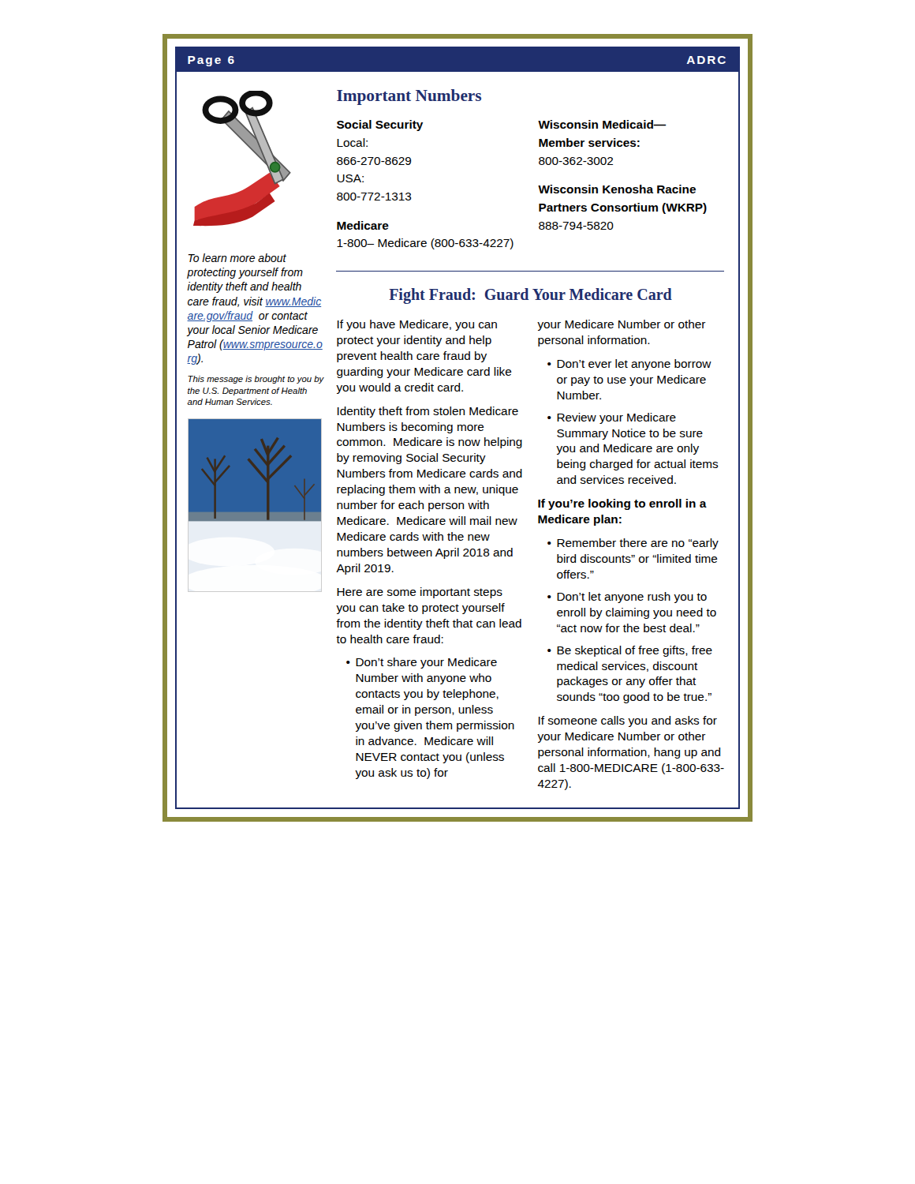Page 6 ADRC
To learn more about protecting yourself from identity theft and health care fraud, visit www.Medicare.gov/fraud or contact your local Senior Medicare Patrol (www.smpresource.org).
This message is brought to you by the U.S. Department of Health and Human Services.
Important Numbers
Social Security
Local:
866-270-8629
USA:
800-772-1313
Medicare
1-800– Medicare (800-633-4227)
Wisconsin Medicaid—
Member services:
800-362-3002
Wisconsin Kenosha Racine
Partners Consortium (WKRP)
888-794-5820
Fight Fraud: Guard Your Medicare Card
If you have Medicare, you can protect your identity and help prevent health care fraud by guarding your Medicare card like you would a credit card.
Identity theft from stolen Medicare Numbers is becoming more common. Medicare is now helping by removing Social Security Numbers from Medicare cards and replacing them with a new, unique number for each person with Medicare. Medicare will mail new Medicare cards with the new numbers between April 2018 and April 2019.
Here are some important steps you can take to protect yourself from the identity theft that can lead to health care fraud:
Don’t share your Medicare Number with anyone who contacts you by telephone, email or in person, unless you’ve given them permission in advance. Medicare will NEVER contact you (unless you ask us to) for
your Medicare Number or other personal information.
Don’t ever let anyone borrow or pay to use your Medicare Number.
Review your Medicare Summary Notice to be sure you and Medicare are only being charged for actual items and services received.
If you’re looking to enroll in a Medicare plan:
Remember there are no “early bird discounts” or “limited time offers.”
Don’t let anyone rush you to enroll by claiming you need to “act now for the best deal.”
Be skeptical of free gifts, free medical services, discount packages or any offer that sounds “too good to be true.”
If someone calls you and asks for your Medicare Number or other personal information, hang up and call 1-800-MEDICARE (1-800-633-4227).